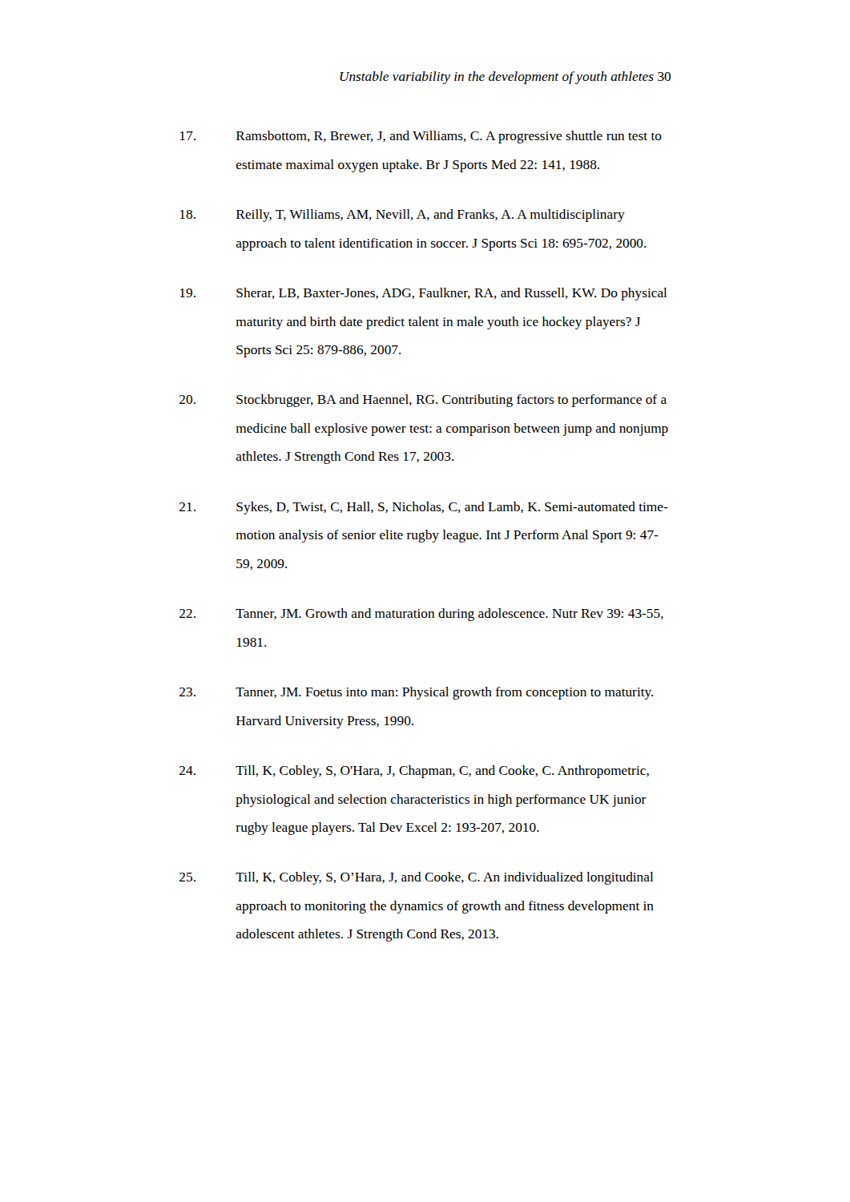Unstable variability in the development of youth athletes 30
17. Ramsbottom, R, Brewer, J, and Williams, C. A progressive shuttle run test to estimate maximal oxygen uptake. Br J Sports Med 22: 141, 1988.
18. Reilly, T, Williams, AM, Nevill, A, and Franks, A. A multidisciplinary approach to talent identification in soccer. J Sports Sci 18: 695-702, 2000.
19. Sherar, LB, Baxter-Jones, ADG, Faulkner, RA, and Russell, KW. Do physical maturity and birth date predict talent in male youth ice hockey players? J Sports Sci 25: 879-886, 2007.
20. Stockbrugger, BA and Haennel, RG. Contributing factors to performance of a medicine ball explosive power test: a comparison between jump and nonjump athletes. J Strength Cond Res 17, 2003.
21. Sykes, D, Twist, C, Hall, S, Nicholas, C, and Lamb, K. Semi-automated time-motion analysis of senior elite rugby league. Int J Perform Anal Sport 9: 47-59, 2009.
22. Tanner, JM. Growth and maturation during adolescence. Nutr Rev 39: 43-55, 1981.
23. Tanner, JM. Foetus into man: Physical growth from conception to maturity. Harvard University Press, 1990.
24. Till, K, Cobley, S, O'Hara, J, Chapman, C, and Cooke, C. Anthropometric, physiological and selection characteristics in high performance UK junior rugby league players. Tal Dev Excel 2: 193-207, 2010.
25. Till, K, Cobley, S, O’Hara, J, and Cooke, C. An individualized longitudinal approach to monitoring the dynamics of growth and fitness development in adolescent athletes. J Strength Cond Res, 2013.